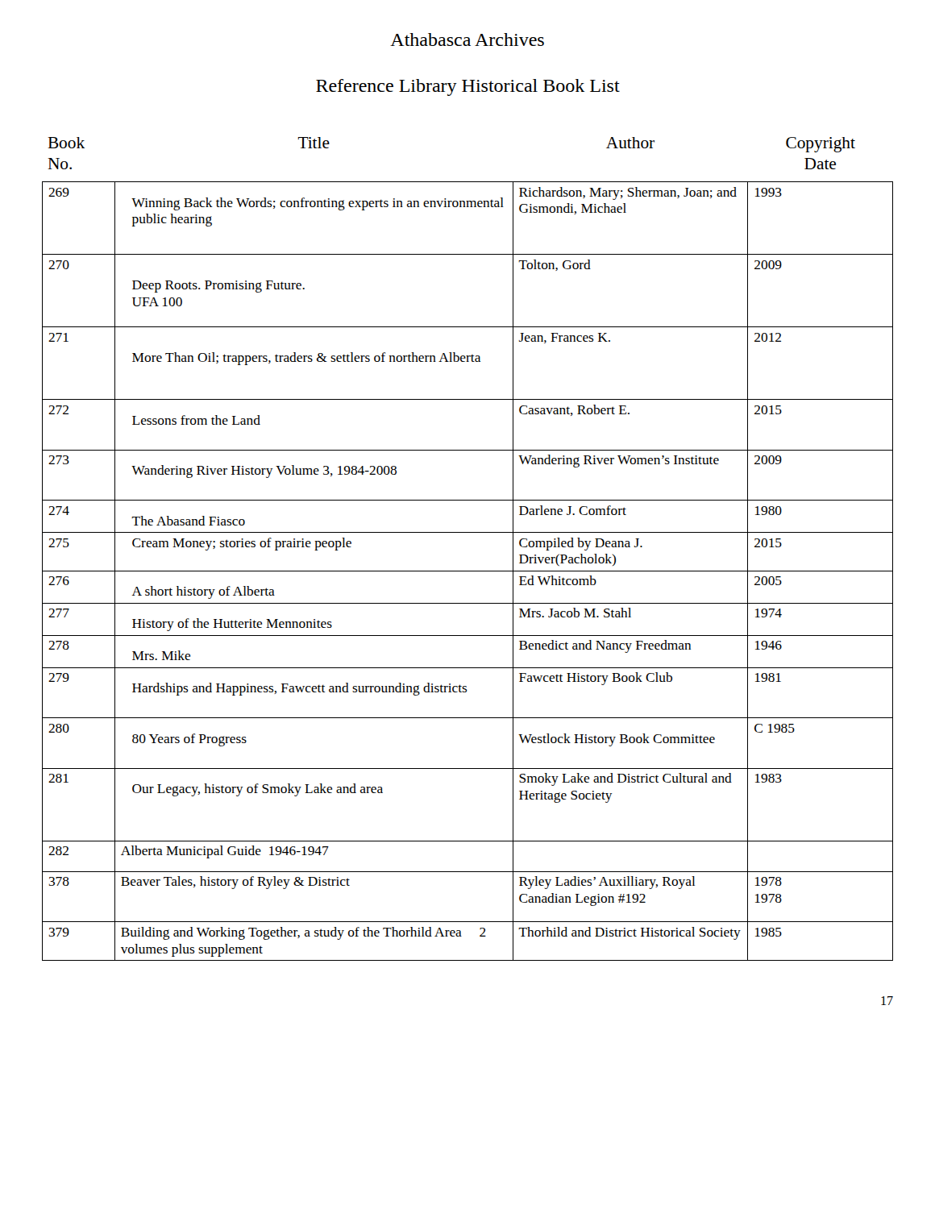Athabasca Archives
Reference Library Historical Book List
| Book No. | Title | Author | Copyright Date |
| --- | --- | --- | --- |
| 269 | Winning Back the Words; confronting experts in an environmental public hearing | Richardson, Mary; Sherman, Joan; and Gismondi, Michael | 1993 |
| 270 | Deep Roots. Promising Future. UFA 100 | Tolton, Gord | 2009 |
| 271 | More Than Oil; trappers, traders & settlers of northern Alberta | Jean, Frances K. | 2012 |
| 272 | Lessons from the Land | Casavant, Robert E. | 2015 |
| 273 | Wandering River History Volume 3, 1984-2008 | Wandering River Women’s Institute | 2009 |
| 274 | The Abasand Fiasco | Darlene J. Comfort | 1980 |
| 275 | Cream Money; stories of prairie people | Compiled by Deana J. Driver(Pacholok) | 2015 |
| 276 | A short history of Alberta | Ed Whitcomb | 2005 |
| 277 | History of the Hutterite Mennonites | Mrs. Jacob M. Stahl | 1974 |
| 278 | Mrs. Mike | Benedict and Nancy Freedman | 1946 |
| 279 | Hardships and Happiness, Fawcett and surrounding districts | Fawcett History Book Club | 1981 |
| 280 | 80 Years of Progress | Westlock History Book Committee | C 1985 |
| 281 | Our Legacy, history of Smoky Lake and area | Smoky Lake and District Cultural and Heritage Society | 1983 |
| 282 | Alberta Municipal Guide 1946-1947 | | |
| 378 | Beaver Tales, history of Ryley & District | Ryley Ladies’ Auxilliary, Royal Canadian Legion #192 | 1978 1978 |
| 379 | Building and Working Together, a study of the Thorhild Area 2 volumes plus supplement | Thorhild and District Historical Society | 1985 |
17